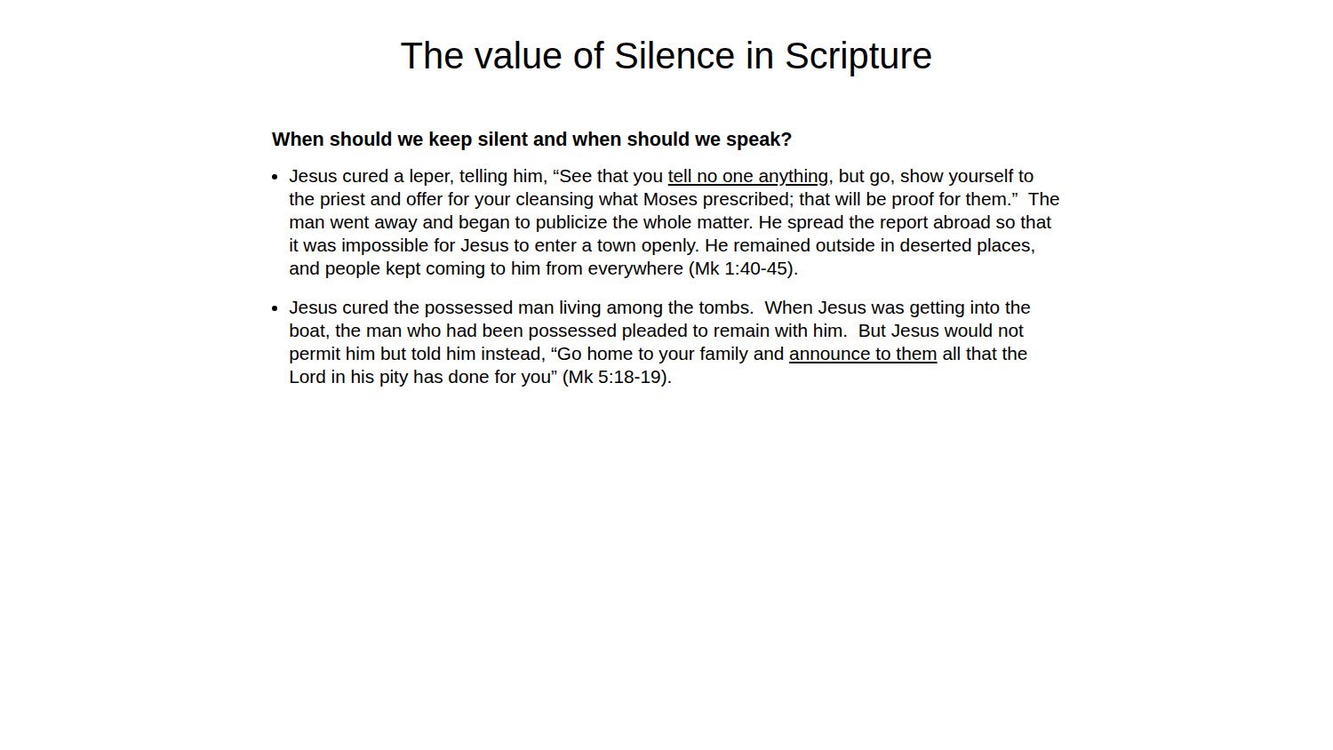The value of Silence in Scripture
When should we keep silent and when should we speak?
Jesus cured a leper, telling him, “See that you tell no one anything, but go, show yourself to the priest and offer for your cleansing what Moses prescribed; that will be proof for them.” The man went away and began to publicize the whole matter. He spread the report abroad so that it was impossible for Jesus to enter a town openly. He remained outside in deserted places, and people kept coming to him from everywhere (Mk 1:40-45).
Jesus cured the possessed man living among the tombs. When Jesus was getting into the boat, the man who had been possessed pleaded to remain with him. But Jesus would not permit him but told him instead, “Go home to your family and announce to them all that the Lord in his pity has done for you” (Mk 5:18-19).